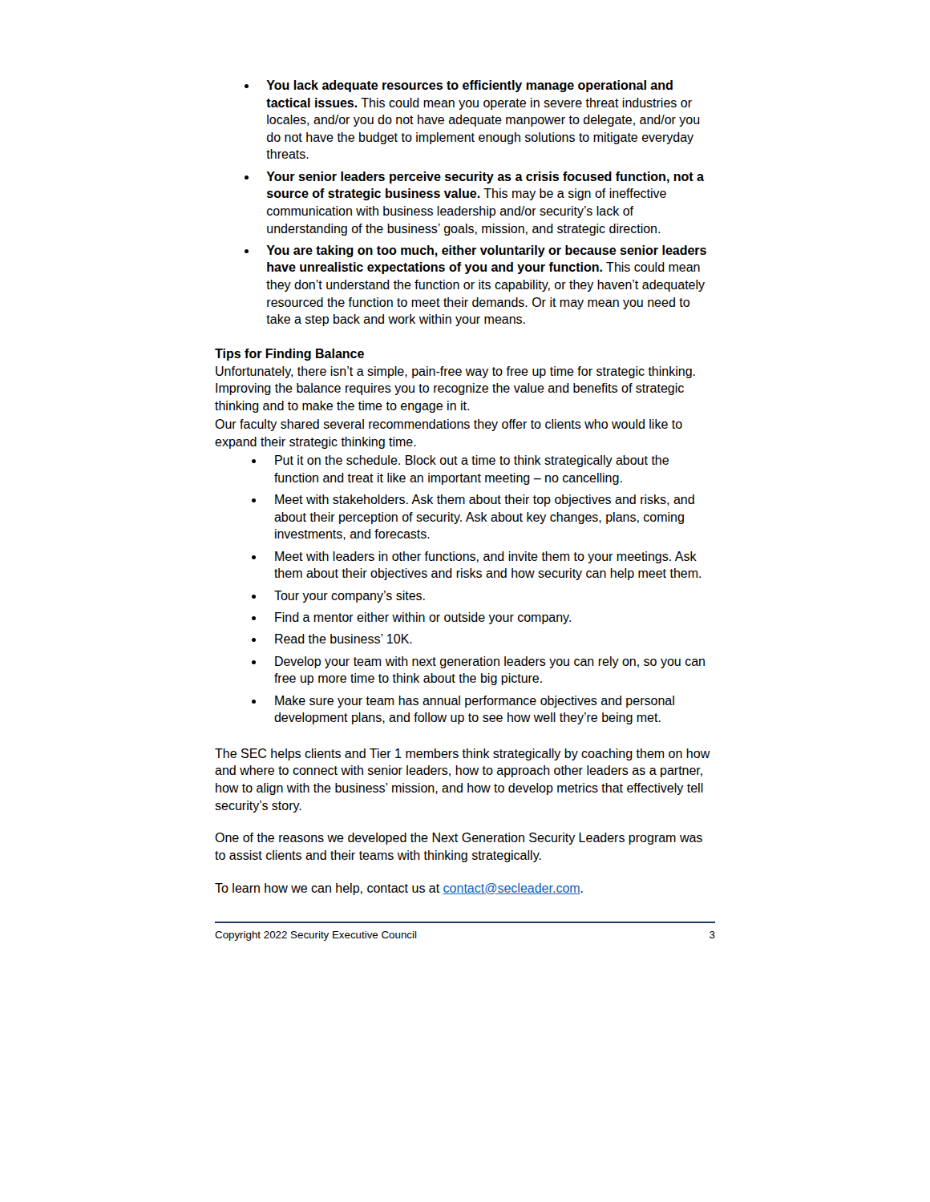You lack adequate resources to efficiently manage operational and tactical issues. This could mean you operate in severe threat industries or locales, and/or you do not have adequate manpower to delegate, and/or you do not have the budget to implement enough solutions to mitigate everyday threats.
Your senior leaders perceive security as a crisis focused function, not a source of strategic business value. This may be a sign of ineffective communication with business leadership and/or security’s lack of understanding of the business’ goals, mission, and strategic direction.
You are taking on too much, either voluntarily or because senior leaders have unrealistic expectations of you and your function. This could mean they don’t understand the function or its capability, or they haven’t adequately resourced the function to meet their demands. Or it may mean you need to take a step back and work within your means.
Tips for Finding Balance
Unfortunately, there isn’t a simple, pain-free way to free up time for strategic thinking. Improving the balance requires you to recognize the value and benefits of strategic thinking and to make the time to engage in it.
Our faculty shared several recommendations they offer to clients who would like to expand their strategic thinking time.
Put it on the schedule. Block out a time to think strategically about the function and treat it like an important meeting – no cancelling.
Meet with stakeholders. Ask them about their top objectives and risks, and about their perception of security. Ask about key changes, plans, coming investments, and forecasts.
Meet with leaders in other functions, and invite them to your meetings. Ask them about their objectives and risks and how security can help meet them.
Tour your company’s sites.
Find a mentor either within or outside your company.
Read the business’ 10K.
Develop your team with next generation leaders you can rely on, so you can free up more time to think about the big picture.
Make sure your team has annual performance objectives and personal development plans, and follow up to see how well they’re being met.
The SEC helps clients and Tier 1 members think strategically by coaching them on how and where to connect with senior leaders, how to approach other leaders as a partner, how to align with the business’ mission, and how to develop metrics that effectively tell security’s story.
One of the reasons we developed the Next Generation Security Leaders program was to assist clients and their teams with thinking strategically.
To learn how we can help, contact us at contact@secleader.com.
Copyright 2022 Security Executive Council 3